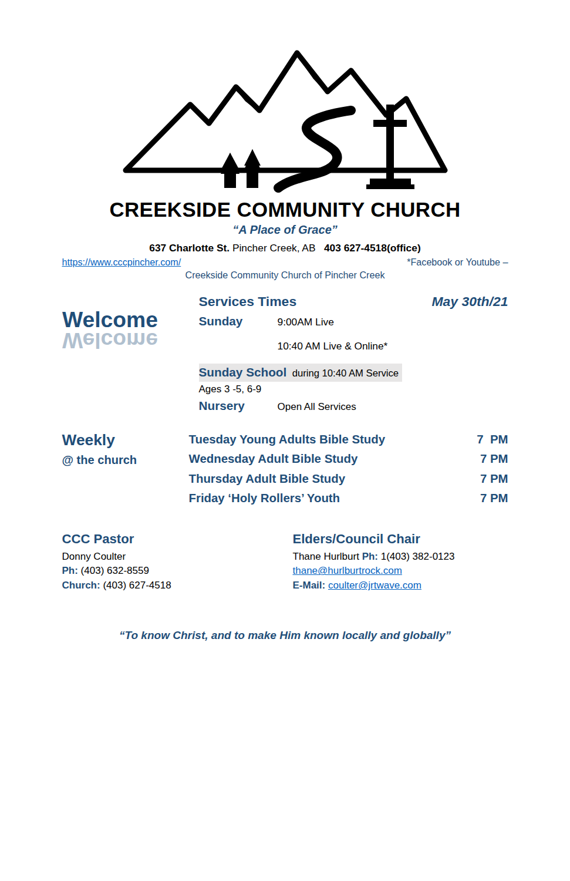CREEKSIDE COMMUNITY CHURCH
“A Place of Grace”
637 Charlotte St. Pincher Creek, AB 403 627-4518(office)
https://www.cccpincher.com/ *Facebook or Youtube –
Creekside Community Church of Pincher Creek
Welcome Welcome
Services Times May 30th/21
Sunday 9:00AM Live
10:40 AM Live & Online*
Sunday School during 10:40 AM Service
Ages 3 -5, 6-9
Nursery Open All Services
Weekly
@ the church
Tuesday Young Adults Bible Study 7 PM
Wednesday Adult Bible Study 7 PM
Thursday Adult Bible Study 7 PM
Friday ‘Holy Rollers’ Youth 7 PM
CCC Pastor
Donny Coulter
Ph: (403) 632-8559
Church: (403) 627-4518
Elders/Council Chair
Thane Hurlburt Ph: 1(403) 382-0123
thane@hurlburtrock.com
E-Mail: coulter@jrtwave.com
“To know Christ, and to make Him known locally and globally”